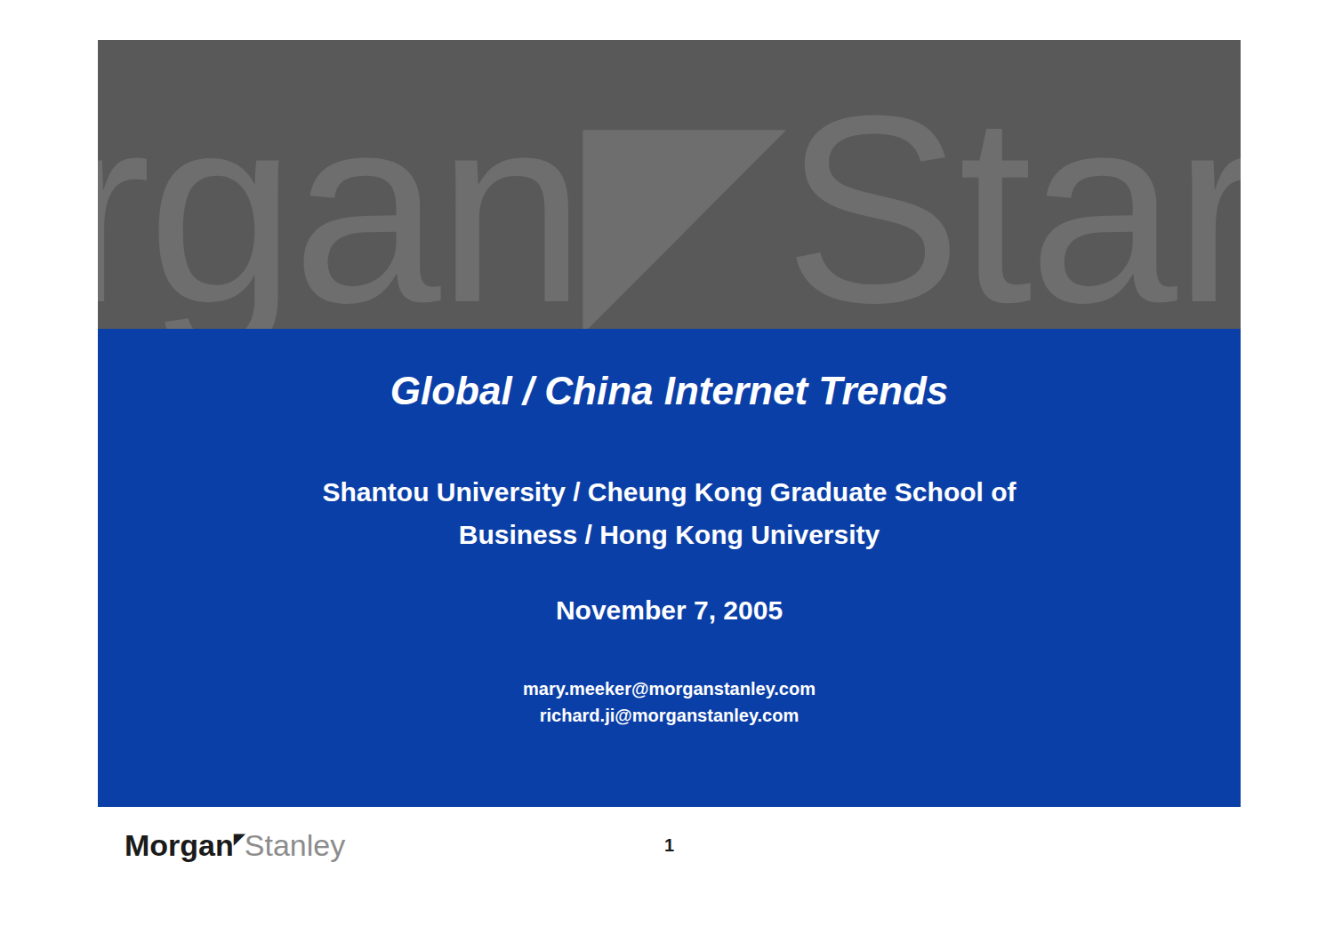rgan◤Star
Global / China Internet Trends
Shantou University / Cheung Kong Graduate School of
Business / Hong Kong University
November 7, 2005
mary.meeker@morganstanley.com
richard.ji@morganstanley.com
Morgan◤Stanley
1